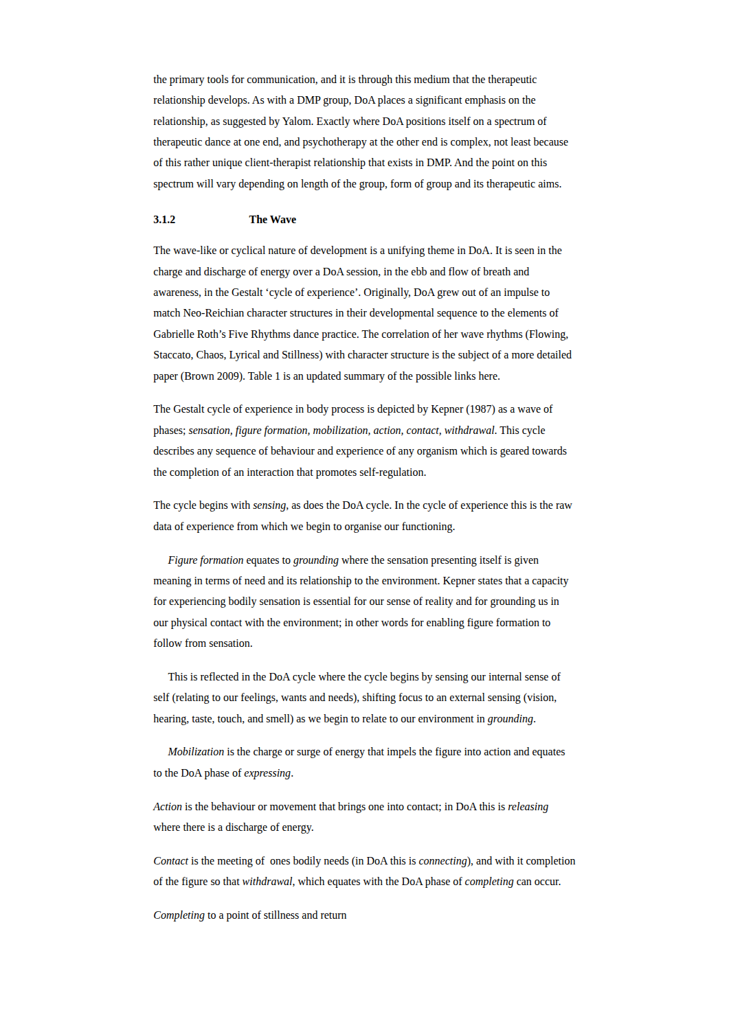the primary tools for communication, and it is through this medium that the therapeutic relationship develops. As with a DMP group, DoA places a significant emphasis on the relationship, as suggested by Yalom. Exactly where DoA positions itself on a spectrum of therapeutic dance at one end, and psychotherapy at the other end is complex, not least because of this rather unique client-therapist relationship that exists in DMP. And the point on this spectrum will vary depending on length of the group, form of group and its therapeutic aims.
3.1.2 The Wave
The wave-like or cyclical nature of development is a unifying theme in DoA. It is seen in the charge and discharge of energy over a DoA session, in the ebb and flow of breath and awareness, in the Gestalt ‘cycle of experience’. Originally, DoA grew out of an impulse to match Neo-Reichian character structures in their developmental sequence to the elements of Gabrielle Roth’s Five Rhythms dance practice. The correlation of her wave rhythms (Flowing, Staccato, Chaos, Lyrical and Stillness) with character structure is the subject of a more detailed paper (Brown 2009). Table 1 is an updated summary of the possible links here.
The Gestalt cycle of experience in body process is depicted by Kepner (1987) as a wave of phases; sensation, figure formation, mobilization, action, contact, withdrawal. This cycle describes any sequence of behaviour and experience of any organism which is geared towards the completion of an interaction that promotes self-regulation.
The cycle begins with sensing, as does the DoA cycle. In the cycle of experience this is the raw data of experience from which we begin to organise our functioning.
Figure formation equates to grounding where the sensation presenting itself is given meaning in terms of need and its relationship to the environment. Kepner states that a capacity for experiencing bodily sensation is essential for our sense of reality and for grounding us in our physical contact with the environment; in other words for enabling figure formation to follow from sensation.
This is reflected in the DoA cycle where the cycle begins by sensing our internal sense of self (relating to our feelings, wants and needs), shifting focus to an external sensing (vision, hearing, taste, touch, and smell) as we begin to relate to our environment in grounding.
Mobilization is the charge or surge of energy that impels the figure into action and equates to the DoA phase of expressing.
Action is the behaviour or movement that brings one into contact; in DoA this is releasing where there is a discharge of energy.
Contact is the meeting of ones bodily needs (in DoA this is connecting), and with it completion of the figure so that withdrawal, which equates with the DoA phase of completing can occur.
Completing to a point of stillness and return